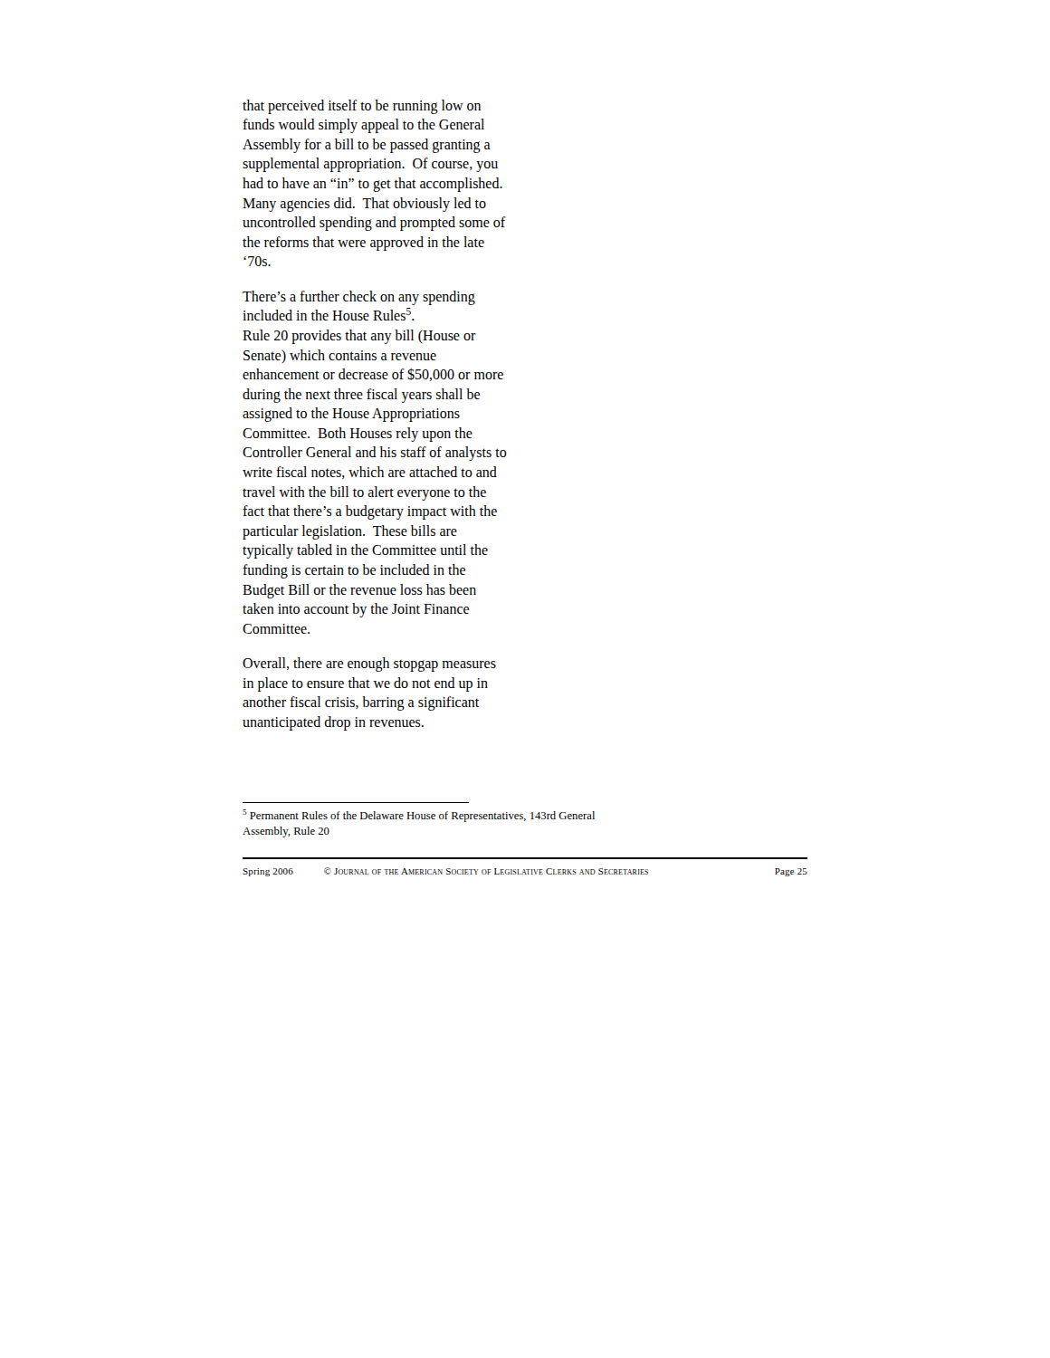that perceived itself to be running low on funds would simply appeal to the General Assembly for a bill to be passed granting a supplemental appropriation. Of course, you had to have an “in” to get that accomplished. Many agencies did. That obviously led to uncontrolled spending and prompted some of the reforms that were approved in the late ‘70s.
There’s a further check on any spending included in the House Rules5.
Rule 20 provides that any bill (House or Senate) which contains a revenue enhancement or decrease of $50,000 or more during the next three fiscal years shall be assigned to the House Appropriations Committee. Both Houses rely upon the Controller General and his staff of analysts to write fiscal notes, which are attached to and travel with the bill to alert everyone to the fact that there’s a budgetary impact with the particular legislation. These bills are typically tabled in the Committee until the funding is certain to be included in the Budget Bill or the revenue loss has been taken into account by the Joint Finance Committee.
Overall, there are enough stopgap measures in place to ensure that we do not end up in another fiscal crisis, barring a significant unanticipated drop in revenues.
5 Permanent Rules of the Delaware House of Representatives, 143rd General Assembly, Rule 20
Spring 2006 © Journal of the American Society of Legislative Clerks and Secretaries Page 25